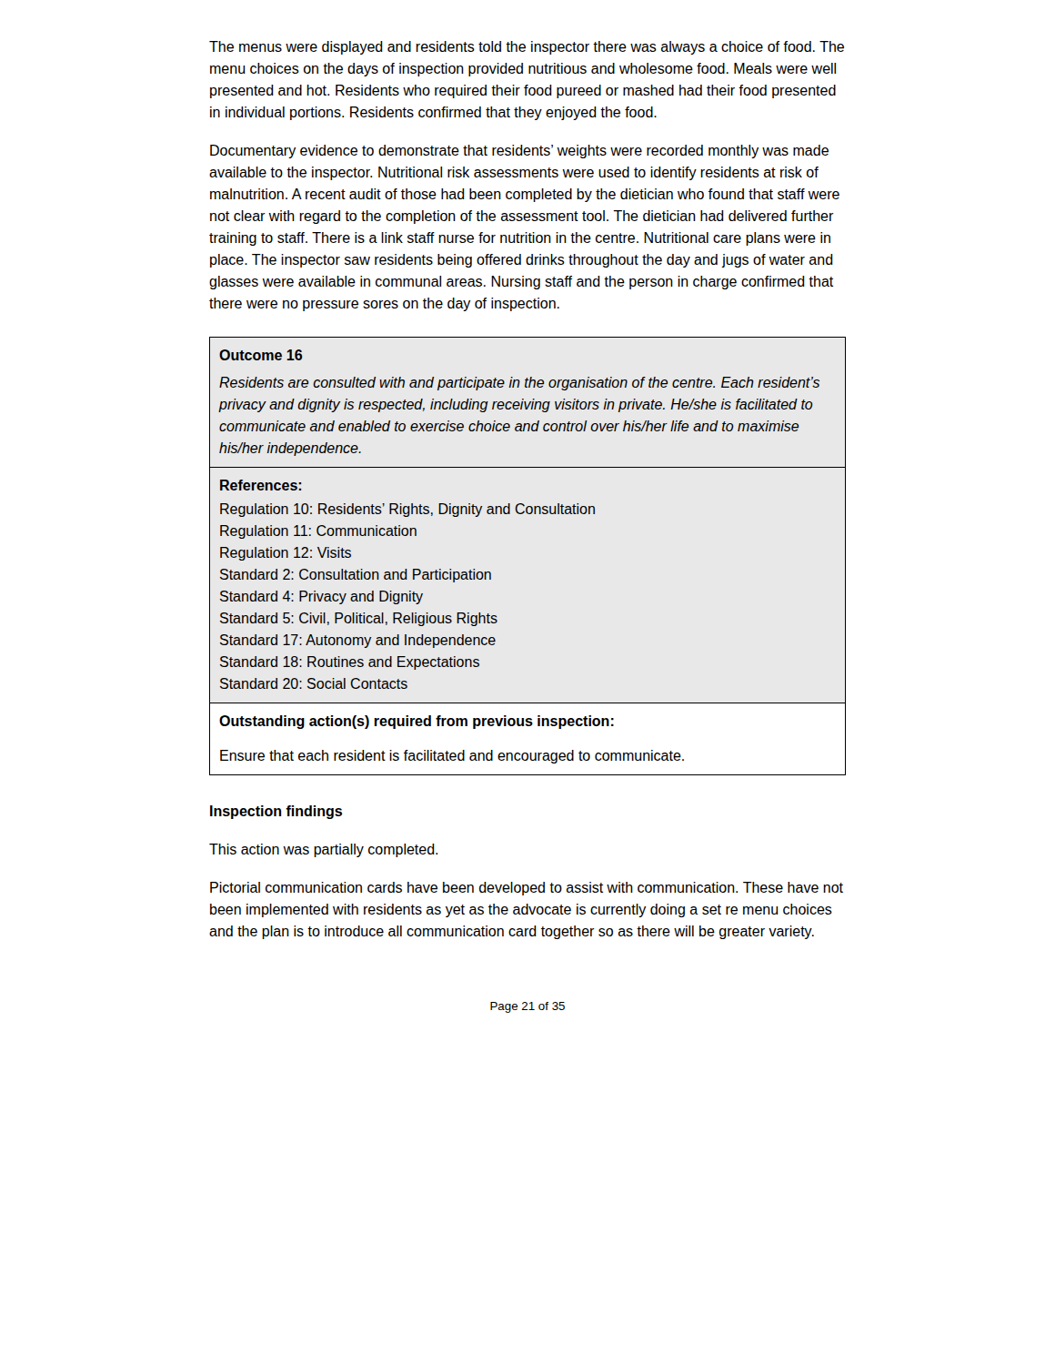The menus were displayed and residents told the inspector there was always a choice of food. The menu choices on the days of inspection provided nutritious and wholesome food. Meals were well presented and hot. Residents who required their food pureed or mashed had their food presented in individual portions. Residents confirmed that they enjoyed the food.
Documentary evidence to demonstrate that residents’ weights were recorded monthly was made available to the inspector. Nutritional risk assessments were used to identify residents at risk of malnutrition. A recent audit of those had been completed by the dietician who found that staff were not clear with regard to the completion of the assessment tool. The dietician had delivered further training to staff. There is a link staff nurse for nutrition in the centre. Nutritional care plans were in place. The inspector saw residents being offered drinks throughout the day and jugs of water and glasses were available in communal areas. Nursing staff and the person in charge confirmed that there were no pressure sores on the day of inspection.
Outcome 16
Residents are consulted with and participate in the organisation of the centre. Each resident’s privacy and dignity is respected, including receiving visitors in private. He/she is facilitated to communicate and enabled to exercise choice and control over his/her life and to maximise his/her independence.
References:
Regulation 10: Residents’ Rights, Dignity and Consultation
Regulation 11: Communication
Regulation 12: Visits
Standard 2: Consultation and Participation
Standard 4: Privacy and Dignity
Standard 5: Civil, Political, Religious Rights
Standard 17: Autonomy and Independence
Standard 18: Routines and Expectations
Standard 20: Social Contacts
Outstanding action(s) required from previous inspection:
Ensure that each resident is facilitated and encouraged to communicate.
Inspection findings
This action was partially completed.
Pictorial communication cards have been developed to assist with communication. These have not been implemented with residents as yet as the advocate is currently doing a set re menu choices and the plan is to introduce all communication card together so as there will be greater variety.
Page 21 of 35